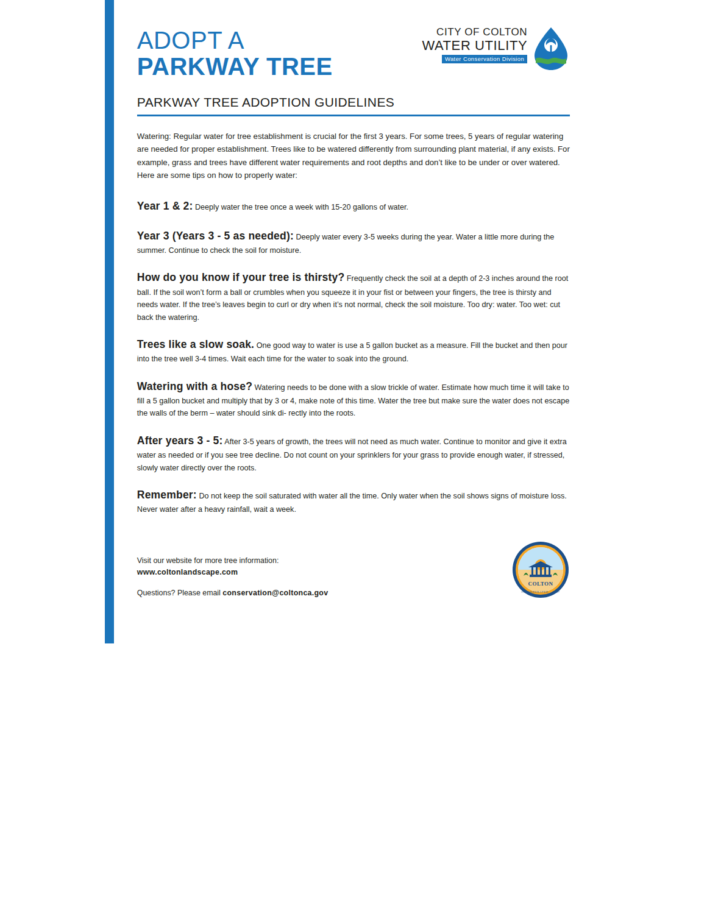Adopt a
Parkway Tree
CITY OF COLTON
WATER UTILITY
Water Conservation Division
Parkway Tree Adoption Guidelines
Watering: Regular water for tree establishment is crucial for the first 3 years. For some trees, 5 years of regular watering are needed for proper establishment. Trees like to be watered differently from surrounding plant material, if any exists. For example, grass and trees have different water requirements and root depths and don’t like to be under or over watered. Here are some tips on how to properly water:
Year 1 & 2: Deeply water the tree once a week with 15-20 gallons of water.
Year 3 (Years 3 - 5 as needed): Deeply water every 3-5 weeks during the year. Water a little more during the summer. Continue to check the soil for moisture.
How do you know if your tree is thirsty? Frequently check the soil at a depth of 2-3 inches around the root ball. If the soil won’t form a ball or crumbles when you squeeze it in your fist or between your fingers, the tree is thirsty and needs water. If the tree’s leaves begin to curl or dry when it’s not normal, check the soil moisture. Too dry: water. Too wet: cut back the watering.
Trees like a slow soak. One good way to water is use a 5 gallon bucket as a measure. Fill the bucket and then pour into the tree well 3-4 times. Wait each time for the water to soak into the ground.
Watering with a hose? Watering needs to be done with a slow trickle of water. Estimate how much time it will take to fill a 5 gallon bucket and multiply that by 3 or 4, make note of this time. Water the tree but make sure the water does not escape the walls of the berm – water should sink di- rectly into the roots.
After years 3 - 5: After 3-5 years of growth, the trees will not need as much water. Continue to monitor and give it extra water as needed or if you see tree decline. Do not count on your sprinklers for your grass to provide enough water, if stressed, slowly water directly over the roots.
Remember: Do not keep the soil saturated with water all the time. Only water when the soil shows signs of moisture loss. Never water after a heavy rainfall, wait a week.
Visit our website for more tree information:
www.coltonlandscape.com
Questions? Please email conservation@coltonca.gov
COLTON INCORPORATED · 1887